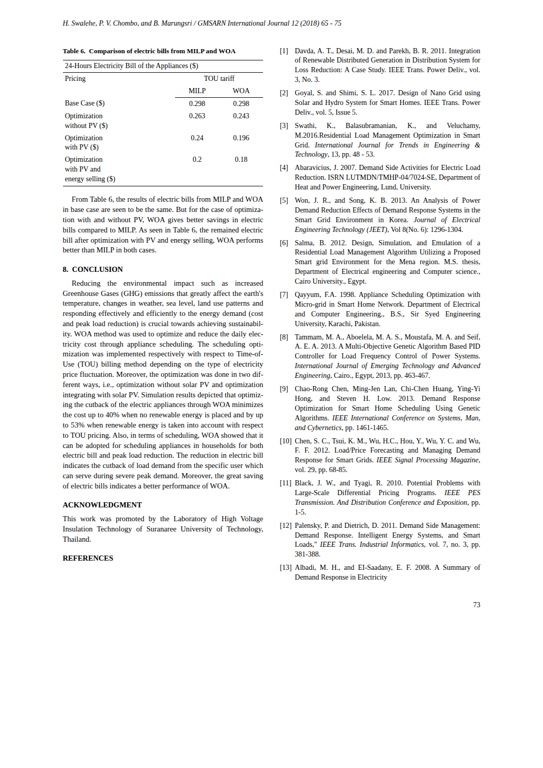H. Swalehe, P. V. Chombo, and B. Marungsri / GMSARN International Journal 12 (2018) 65 - 75
Table 6. Comparison of electric bills from MILP and WOA
| 24-Hours Electricity Bill of the Appliances ($) |
| --- |
| Pricing | TOU tariff |
| MILP | WOA |
| Base Case ($) | 0.298 | 0.298 |
| Optimization without PV ($) | 0.263 | 0.243 |
| Optimization with PV ($) | 0.24 | 0.196 |
| Optimization with PV and energy selling ($) | 0.2 | 0.18 |
From Table 6, the results of electric bills from MILP and WOA in base case are seen to be the same. But for the case of optimization with and without PV, WOA gives better savings in electric bills compared to MILP. As seen in Table 6, the remained electric bill after optimization with PV and energy selling, WOA performs better than MILP in both cases.
8. Conclusion
Reducing the environmental impact such as increased Greenhouse Gases (GHG) emissions that greatly affect the earth's temperature, changes in weather, sea level, land use patterns and responding effectively and efficiently to the energy demand (cost and peak load reduction) is crucial towards achieving sustainability. WOA method was used to optimize and reduce the daily electricity cost through appliance scheduling. The scheduling optimization was implemented respectively with respect to Time-of-Use (TOU) billing method depending on the type of electricity price fluctuation. Moreover, the optimization was done in two different ways, i.e., optimization without solar PV and optimization integrating with solar PV. Simulation results depicted that optimizing the cutback of the electric appliances through WOA minimizes the cost up to 40% when no renewable energy is placed and by up to 53% when renewable energy is taken into account with respect to TOU pricing. Also, in terms of scheduling, WOA showed that it can be adopted for scheduling appliances in households for both electric bill and peak load reduction. The reduction in electric bill indicates the cutback of load demand from the specific user which can serve during severe peak demand. Moreover, the great saving of electric bills indicates a better performance of WOA.
Acknowledgment
This work was promoted by the Laboratory of High Voltage Insulation Technology of Suranaree University of Technology, Thailand.
References
Davda, A. T., Desai, M. D. and Parekh, B. R. 2011. Integration of Renewable Distributed Generation in Distribution System for Loss Reduction: A Case Study. IEEE Trans. Power Deliv., vol. 3, No. 3.
Goyal, S. and Shimi, S. L. 2017. Design of Nano Grid using Solar and Hydro System for Smart Homes. IEEE Trans. Power Deliv., vol. 5, Issue 5.
Swathi, K., Balasubramanian, K., and Veluchamy, M.2016.Residential Load Management Optimization in Smart Grid. International Journal for Trends in Engineering & Technology, 13, pp. 48 - 53.
Abaravicius, J. 2007. Demand Side Activities for Electric Load Reduction. ISRN LUTMDN/TMHP-04/7024-SE, Department of Heat and Power Engineering, Lund, University.
Won, J. R., and Song, K. B. 2013. An Analysis of Power Demand Reduction Effects of Demand Response Systems in the Smart Grid Environment in Korea. Journal of Electrical Engineering Technology (JEET), Vol 8(No. 6): 1296-1304.
Salma, B. 2012. Design, Simulation, and Emulation of a Residential Load Management Algorithm Utilizing a Proposed Smart grid Environment for the Mena region. M.S. thesis, Department of Electrical engineering and Computer science., Cairo University., Egypt.
Qayyum, F.A. 1998. Appliance Scheduling Optimization with Micro-grid in Smart Home Network. Department of Electrical and Computer Engineering., B.S., Sir Syed Engineering University, Karachi, Pakistan.
Tammam, M. A., Aboelela, M. A. S., Moustafa, M. A. and Seif, A. E. A. 2013. A Multi-Objective Genetic Algorithm Based PID Controller for Load Frequency Control of Power Systems. International Journal of Emerging Technology and Advanced Engineering, Cairo., Egypt, 2013, pp. 463-467.
Chao-Rong Chen, Ming-Jen Lan, Chi-Chen Huang, Ying-Yi Hong, and Steven H. Low. 2013. Demand Response Optimization for Smart Home Scheduling Using Genetic Algorithms. IEEE International Conference on Systems, Man, and Cybernetics, pp. 1461-1465.
Chen, S. C., Tsui, K. M., Wu, H.C., Hou, Y., Wu, Y. C. and Wu, F. F. 2012. Load/Price Forecasting and Managing Demand Response for Smart Grids. IEEE Signal Processing Magazine, vol. 29, pp. 68-85.
Black, J. W., and Tyagi, R. 2010. Potential Problems with Large-Scale Differential Pricing Programs. IEEE PES Transmission. And Distribution Conference and Exposition, pp. 1-5.
Palensky, P. and Dietrich, D. 2011. Demand Side Management: Demand Response. Intelligent Energy Systems, and Smart Loads," IEEE Trans. Industrial Informatics, vol. 7, no. 3, pp. 381-388.
Albadi, M. H., and EI-Saadany, E. F. 2008. A Summary of Demand Response in Electricity
73